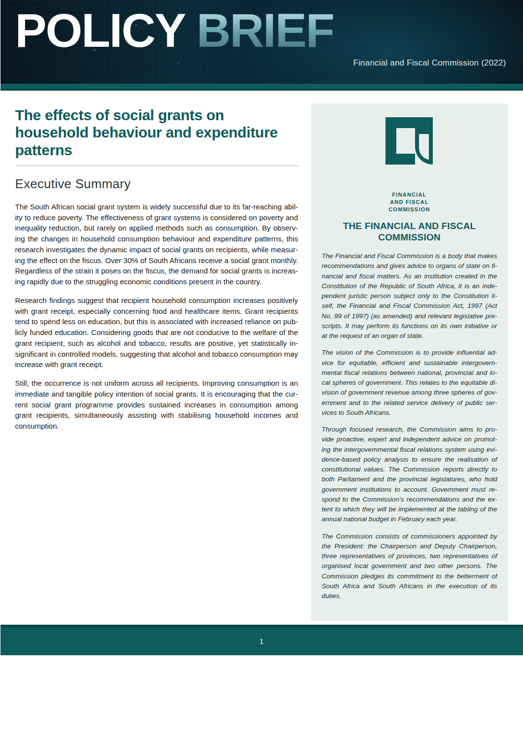POLICY BRIEF
Financial and Fiscal Commission (2022)
The effects of social grants on household behaviour and expenditure patterns
Executive Summary
The South African social grant system is widely successful due to its far-reaching ability to reduce poverty. The effectiveness of grant systems is considered on poverty and inequality reduction, but rarely on applied methods such as consumption. By observing the changes in household consumption behaviour and expenditure patterns, this research investigates the dynamic impact of social grants on recipients, while measuring the effect on the fiscus. Over 30% of South Africans receive a social grant monthly. Regardless of the strain it poses on the fiscus, the demand for social grants is increasing rapidly due to the struggling economic conditions present in the country.
Research findings suggest that recipient household consumption increases positively with grant receipt, especially concerning food and healthcare items. Grant recipients tend to spend less on education, but this is associated with increased reliance on publicly funded education. Considering goods that are not conducive to the welfare of the grant recipient, such as alcohol and tobacco, results are positive, yet statistically insignificant in controlled models, suggesting that alcohol and tobacco consumption may increase with grant receipt.
Still, the occurrence is not uniform across all recipients. Improving consumption is an immediate and tangible policy intention of social grants. It is encouraging that the current social grant programme provides sustained increases in consumption among grant recipients, simultaneously assisting with stabilising household incomes and consumption.
FINANCIAL
AND FISCAL
COMMISSION
THE FINANCIAL AND FISCAL COMMISSION
The Financial and Fiscal Commission is a body that makes recommendations and gives advice to organs of state on financial and fiscal matters. As an institution created in the Constitution of the Republic of South Africa, it is an independent juristic person subject only to the Constitution itself, the Financial and Fiscal Commission Act, 1997 (Act No. 99 of 1997) (as amended) and relevant legislative prescripts. It may perform its functions on its own initiative or at the request of an organ of state.
The vision of the Commission is to provide influential advice for equitable, efficient and sustainable intergovernmental fiscal relations between national, provincial and local spheres of government. This relates to the equitable division of government revenue among three spheres of government and to the related service delivery of public services to South Africans.
Through focused research, the Commission aims to provide proactive, expert and independent advice on promoting the intergovernmental fiscal relations system using evidence-based policy analysis to ensure the realisation of constitutional values. The Commission reports directly to both Parliament and the provincial legislatures, who hold government institutions to account. Government must respond to the Commission’s recommendations and the extent to which they will be implemented at the tabling of the annual national budget in February each year.
The Commission consists of commissioners appointed by the President: the Chairperson and Deputy Chairperson, three representatives of provinces, two representatives of organised local government and two other persons. The Commission pledges its commitment to the betterment of South Africa and South Africans in the execution of its duties.
1